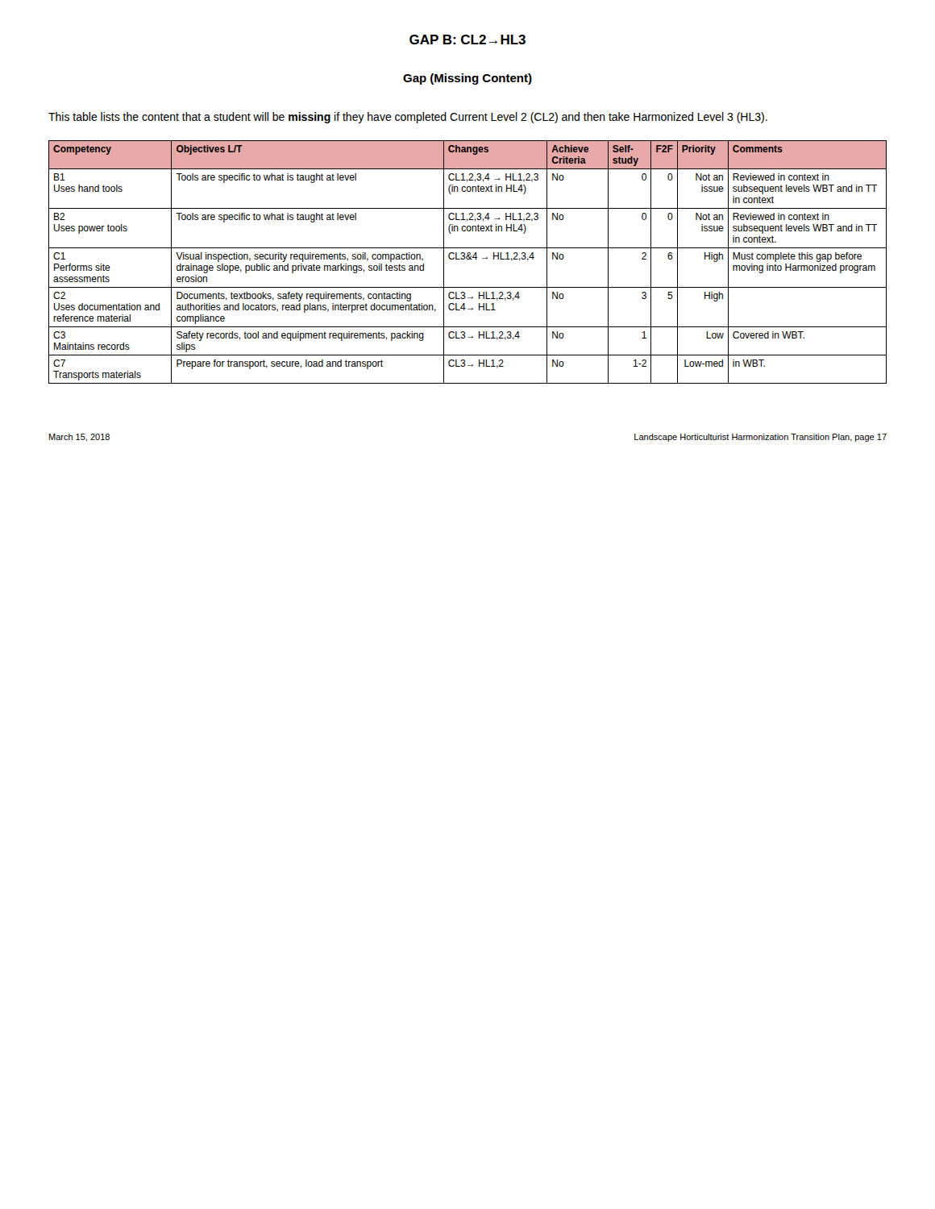GAP B: CL2→HL3
Gap (Missing Content)
This table lists the content that a student will be missing if they have completed Current Level 2 (CL2) and then take Harmonized Level 3 (HL3).
| Competency | Objectives L/T | Changes | Achieve Criteria | Self-study | F2F | Priority | Comments |
| --- | --- | --- | --- | --- | --- | --- | --- |
| B1 Uses hand tools | Tools are specific to what is taught at level | CL1,2,3,4 → HL1,2,3 (in context in HL4) | No | 0 | 0 | Not an issue | Reviewed in context in subsequent levels WBT and in TT in context |
| B2 Uses power tools | Tools are specific to what is taught at level | CL1,2,3,4 → HL1,2,3 (in context in HL4) | No | 0 | 0 | Not an issue | Reviewed in context in subsequent levels WBT and in TT in context. |
| C1 Performs site assessments | Visual inspection, security requirements, soil, compaction, drainage slope, public and private markings, soil tests and erosion | CL3&4 → HL1,2,3,4 | No | 2 | 6 | High | Must complete this gap before moving into Harmonized program |
| C2 Uses documentation and reference material | Documents, textbooks, safety requirements, contacting authorities and locators, read plans, interpret documentation, compliance | CL3 → HL1,2,3,4 CL4 → HL1 | No | 3 | 5 | High | |
| C3 Maintains records | Safety records, tool and equipment requirements, packing slips | CL3 → HL1,2,3,4 | No | 1 | | Low | Covered in WBT. |
| C7 Transports materials | Prepare for transport, secure, load and transport | CL3 → HL1,2 | No | 1-2 | | Low-med | in WBT. |
March 15, 2018 Landscape Horticulturist Harmonization Transition Plan, page 17